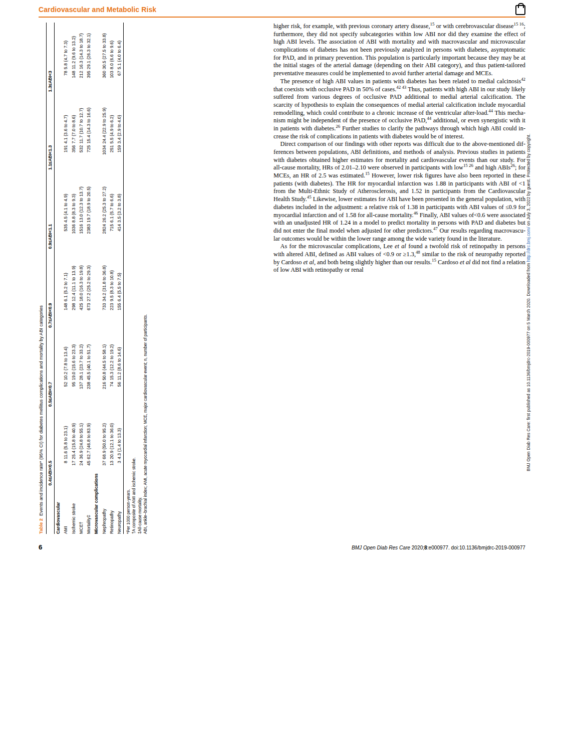BMJ Open Diab Res Care: first published as 10.1136/bmjdrc-2019-000977 on 5 March 2020. Downloaded from http://drc.bmj.com/ on July 3, 2022 by guest. Protected by copyright.
Cardiovascular and Metabolic Risk
Table 2 Events and incidence rate* (95% CI) for diabetes mellitus complications and mortality by ABI categories
| | 0.4≤ABI<0.5 | | 0.5≤ABI<0.7 | | 0.7≤ABI<0.9 | | 0.9≤ABI<1.1 | | 1.1≤ABI<1.3 | | 1.3≤ABI<3 | |
| --- | --- | --- | --- | --- | --- | --- | --- | --- | --- | --- | --- | --- |
| Cardiovascular |
| AMI | 8 | 11.6 (5.8 to 23.1) | 52 | 10.2 (7.8 to 13.4) | 148 | 6.1 (5.2 to 7.1) | 535 | 4.5 (4.1 to 4.9) | 191 | 4.1 (3.6 to 4.7) | 78 | 5.8 (4.7 to 7.3) |
| Ischemic stroke | 17 | 25.4 (15.8 to 40.9) | 95 | 19.0 (15.6 to 23.3) | 298 | 12.4 (11.1 to 13.9) | 1036 | 8.8 (8.3 to 9.3) | 356 | 7.7 (7.0 to 8.6) | 148 | 11.2 (9.6 to 13.2) |
| MCE† | 24 | 36.9 (24.8 to 55.1) | 137 | 28.1 (23.7 to 33.2) | 425 | 18.0 (16.3 to 19.8) | 1516 | 13.0 (12.3 to 13.7) | 532 | 11.7 (10.7 to 12.7) | 212 | 16.3 (14.3 to 18.7) |
| Mortality‡ | 45 | 62.7 (46.8 to 83.9) | 238 | 45.5 (40.1 to 51.7) | 673 | 27.2 (25.2 to 29.3) | 2383 | 19.7 (18.9 to 20.5) | 725 | 15.4 (14.3 to 16.6) | 395 | 29.1 (26.3 to 32.1) |
| Microvascular complications |
| Nephropathy | 37 | 68.9 (50.0 to 95.2) | 216 | 50.8 (44.5 to 58.1) | 733 | 34.2 (31.8 to 36.8) | 2824 | 26.2 (25.3 to 27.2) | 1034 | 24.4 (22.9 to 25.9) | 360 | 30.5 (27.5 to 33.8) |
| Retinopathy | 13 | 20.9 (12.1 to 36.0) | 74 | 15.3 (12.2 to 19.2) | 223 | 9.5 (8.3 to 10.8) | 715 | 6.1 (5.7 to 6.6) | 251 | 5.5 (4.9 to 6.2) | 103 | 8.0 (6.6 to 9.6) |
| Neuropathy | 3 | 4.3 (1.4 to 13.3) | 56 | 11.2 (8.6 to 14.6) | 155 | 6.4 (5.5 to 7.5) | 414 | 3.5 (3.2 to 3.8) | 159 | 3.4 (2.9 to 4.0) | 67 | 5.1 (4.0 to 6.4) |
*Per 1000 person-years.
†A composite of AMI and ischemic stroke.
‡All-cause mortality.
ABI, ankle–brachial index; AMI, acute myocardial infarction; MCE, major cardiovascular event; n, number of participants.
higher risk, for example, with previous coronary artery disease,15 or with cerebrovascular disease15 16; furthermore, they did not specify subcategories within low ABI nor did they examine the effect of high ABI levels. The association of ABI with mortality and with macrovascular and microvascular complications of diabetes has not been previously analyzed in persons with diabetes, asymptomatic for PAD, and in primary prevention. This population is particularly important because they may be at the initial stages of the arterial damage (depending on their ABI category), and thus patient-tailored preventative measures could be implemented to avoid further arterial damage and MCEs.
The presence of high ABI values in patients with diabetes has been related to medial calcinosis42 that coexists with occlusive PAD in 50% of cases.42 43 Thus, patients with high ABI in our study likely suffered from various degrees of occlusive PAD additional to medial arterial calcification. The scarcity of hypothesis to explain the consequences of medial arterial calcification include myocardial remodelling, which could contribute to a chronic increase of the ventricular after-load.44 This mechanism might be independent of the presence of occlusive PAD,44 additional, or even synergistic with it in patients with diabetes.26 Further studies to clarify the pathways through which high ABI could increase the risk of complications in patients with diabetes would be of interest.
Direct comparison of our findings with other reports was difficult due to the above-mentioned differences between populations, ABI definitions, and methods of analysis. Previous studies in patients with diabetes obtained higher estimates for mortality and cardiovascular events than our study. For all-cause mortality, HRs of 2.01–2.10 were observed in participants with low15 26 and high ABIs26; for MCEs, an HR of 2.5 was estimated.15 However, lower risk figures have also been reported in these patients (with diabetes). The HR for myocardial infarction was 1.88 in participants with ABI of <1 from the Multi-Ethnic Study of Atherosclerosis, and 1.52 in participants from the Cardiovascular Health Study.45 Likewise, lower estimates for ABI have been presented in the general population, with diabetes included in the adjustment: a relative risk of 1.38 in participants with ABI values of ≤0.9 for myocardial infarction and of 1.58 for all-cause mortality.46 Finally, ABI values of<0.6 were associated with an unadjusted HR of 1.24 in a model to predict mortality in persons with PAD and diabetes but did not enter the final model when adjusted for other predictors.47 Our results regarding macrovascular outcomes would be within the lower range among the wide variety found in the literature.
As for the microvascular complications, Lee et al found a twofold risk of retinopathy in persons with altered ABI, defined as ABI values of <0.9 or ≥1.3,48 similar to the risk of neuropathy reported by Cardoso et al, and both being slightly higher than our results.15 Cardoso et al did not find a relation of low ABI with retinopathy or renal
6
BMJ Open Diab Res Care 2020;8:e000977. doi:10.1136/bmjdrc-2019-000977